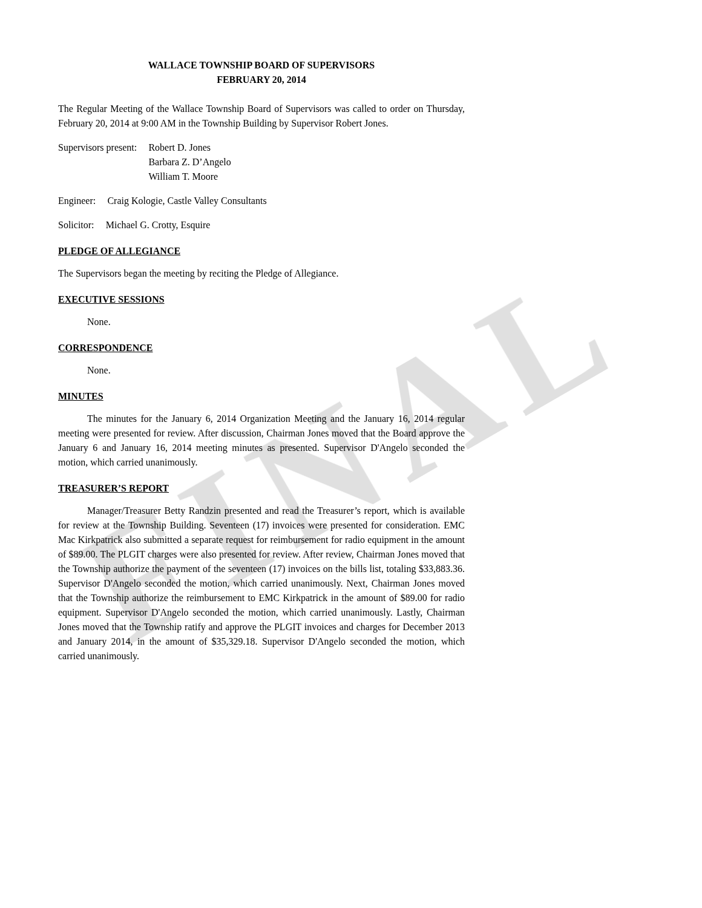FINAL
WALLACE TOWNSHIP BOARD OF SUPERVISORS FEBRUARY 20, 2014
The Regular Meeting of the Wallace Township Board of Supervisors was called to order on Thursday, February 20, 2014 at 9:00 AM in the Township Building by Supervisor Robert Jones.
| Supervisors present: | Robert D. Jones |
| | Barbara Z. D’Angelo |
| | William T. Moore |
| Engineer: | Craig Kologie, Castle Valley Consultants |
| Solicitor: | Michael G. Crotty, Esquire |
PLEDGE OF ALLEGIANCE
The Supervisors began the meeting by reciting the Pledge of Allegiance.
EXECUTIVE SESSIONS
None.
CORRESPONDENCE
None.
MINUTES
The minutes for the January 6, 2014 Organization Meeting and the January 16, 2014 regular meeting were presented for review. After discussion, Chairman Jones moved that the Board approve the January 6 and January 16, 2014 meeting minutes as presented. Supervisor D'Angelo seconded the motion, which carried unanimously.
TREASURER’S REPORT
Manager/Treasurer Betty Randzin presented and read the Treasurer’s report, which is available for review at the Township Building. Seventeen (17) invoices were presented for consideration. EMC Mac Kirkpatrick also submitted a separate request for reimbursement for radio equipment in the amount of $89.00. The PLGIT charges were also presented for review. After review, Chairman Jones moved that the Township authorize the payment of the seventeen (17) invoices on the bills list, totaling $33,883.36. Supervisor D'Angelo seconded the motion, which carried unanimously. Next, Chairman Jones moved that the Township authorize the reimbursement to EMC Kirkpatrick in the amount of $89.00 for radio equipment. Supervisor D'Angelo seconded the motion, which carried unanimously. Lastly, Chairman Jones moved that the Township ratify and approve the PLGIT invoices and charges for December 2013 and January 2014, in the amount of $35,329.18. Supervisor D'Angelo seconded the motion, which carried unanimously.